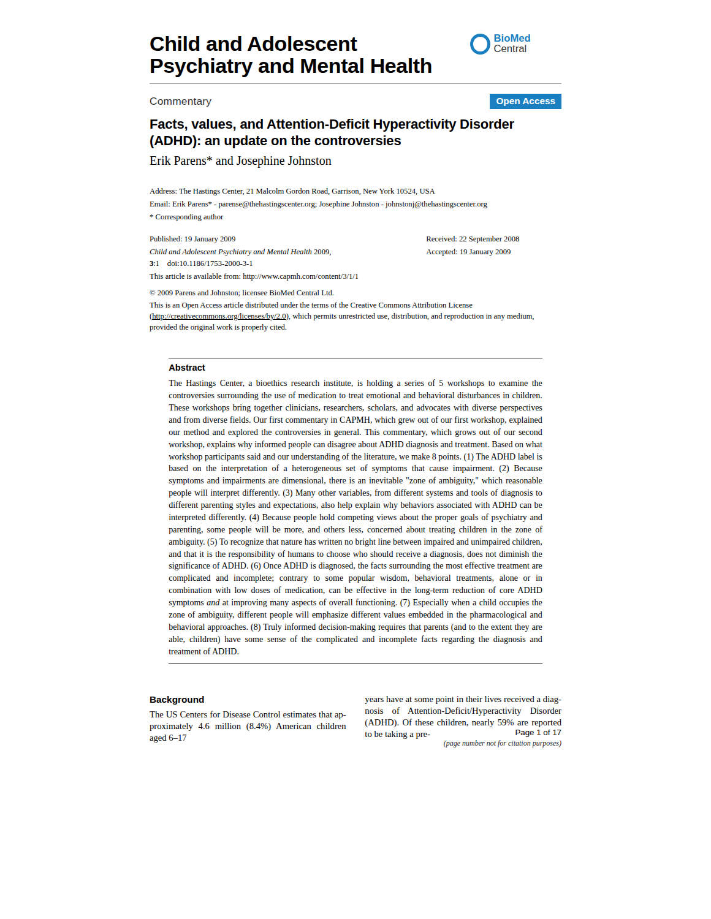Child and Adolescent Psychiatry and Mental Health
Bio Med Central
Commentary
Open Access
Facts, values, and Attention-Deficit Hyperactivity Disorder (ADHD): an update on the controversies
Erik Parens* and Josephine Johnston
Address: The Hastings Center, 21 Malcolm Gordon Road, Garrison, New York 10524, USA
Email: Erik Parens* - parense@thehastingscenter.org; Josephine Johnston - johnstonj@thehastingscenter.org
* Corresponding author
Published: 19 January 2009
Child and Adolescent Psychiatry and Mental Health 2009, 3:1 doi:10.1186/1753-2000-3-1
This article is available from: http://www.capmh.com/content/3/1/1
Received: 22 September 2008
Accepted: 19 January 2009
© 2009 Parens and Johnston; licensee BioMed Central Ltd.
This is an Open Access article distributed under the terms of the Creative Commons Attribution License (http://creativecommons.org/licenses/by/2.0), which permits unrestricted use, distribution, and reproduction in any medium, provided the original work is properly cited.
Abstract
The Hastings Center, a bioethics research institute, is holding a series of 5 workshops to examine the controversies surrounding the use of medication to treat emotional and behavioral disturbances in children. These workshops bring together clinicians, researchers, scholars, and advocates with diverse perspectives and from diverse fields. Our first commentary in CAPMH, which grew out of our first workshop, explained our method and explored the controversies in general. This commentary, which grows out of our second workshop, explains why informed people can disagree about ADHD diagnosis and treatment. Based on what workshop participants said and our understanding of the literature, we make 8 points. (1) The ADHD label is based on the interpretation of a heterogeneous set of symptoms that cause impairment. (2) Because symptoms and impairments are dimensional, there is an inevitable "zone of ambiguity," which reasonable people will interpret differently. (3) Many other variables, from different systems and tools of diagnosis to different parenting styles and expectations, also help explain why behaviors associated with ADHD can be interpreted differently. (4) Because people hold competing views about the proper goals of psychiatry and parenting, some people will be more, and others less, concerned about treating children in the zone of ambiguity. (5) To recognize that nature has written no bright line between impaired and unimpaired children, and that it is the responsibility of humans to choose who should receive a diagnosis, does not diminish the significance of ADHD. (6) Once ADHD is diagnosed, the facts surrounding the most effective treatment are complicated and incomplete; contrary to some popular wisdom, behavioral treatments, alone or in combination with low doses of medication, can be effective in the long-term reduction of core ADHD symptoms and at improving many aspects of overall functioning. (7) Especially when a child occupies the zone of ambiguity, different people will emphasize different values embedded in the pharmacological and behavioral approaches. (8) Truly informed decision-making requires that parents (and to the extent they are able, children) have some sense of the complicated and incomplete facts regarding the diagnosis and treatment of ADHD.
Background
The US Centers for Disease Control estimates that approximately 4.6 million (8.4%) American children aged 6–17
years have at some point in their lives received a diagnosis of Attention-Deficit/Hyperactivity Disorder (ADHD). Of these children, nearly 59% are reported to be taking a pre-
Page 1 of 17
(page number not for citation purposes)